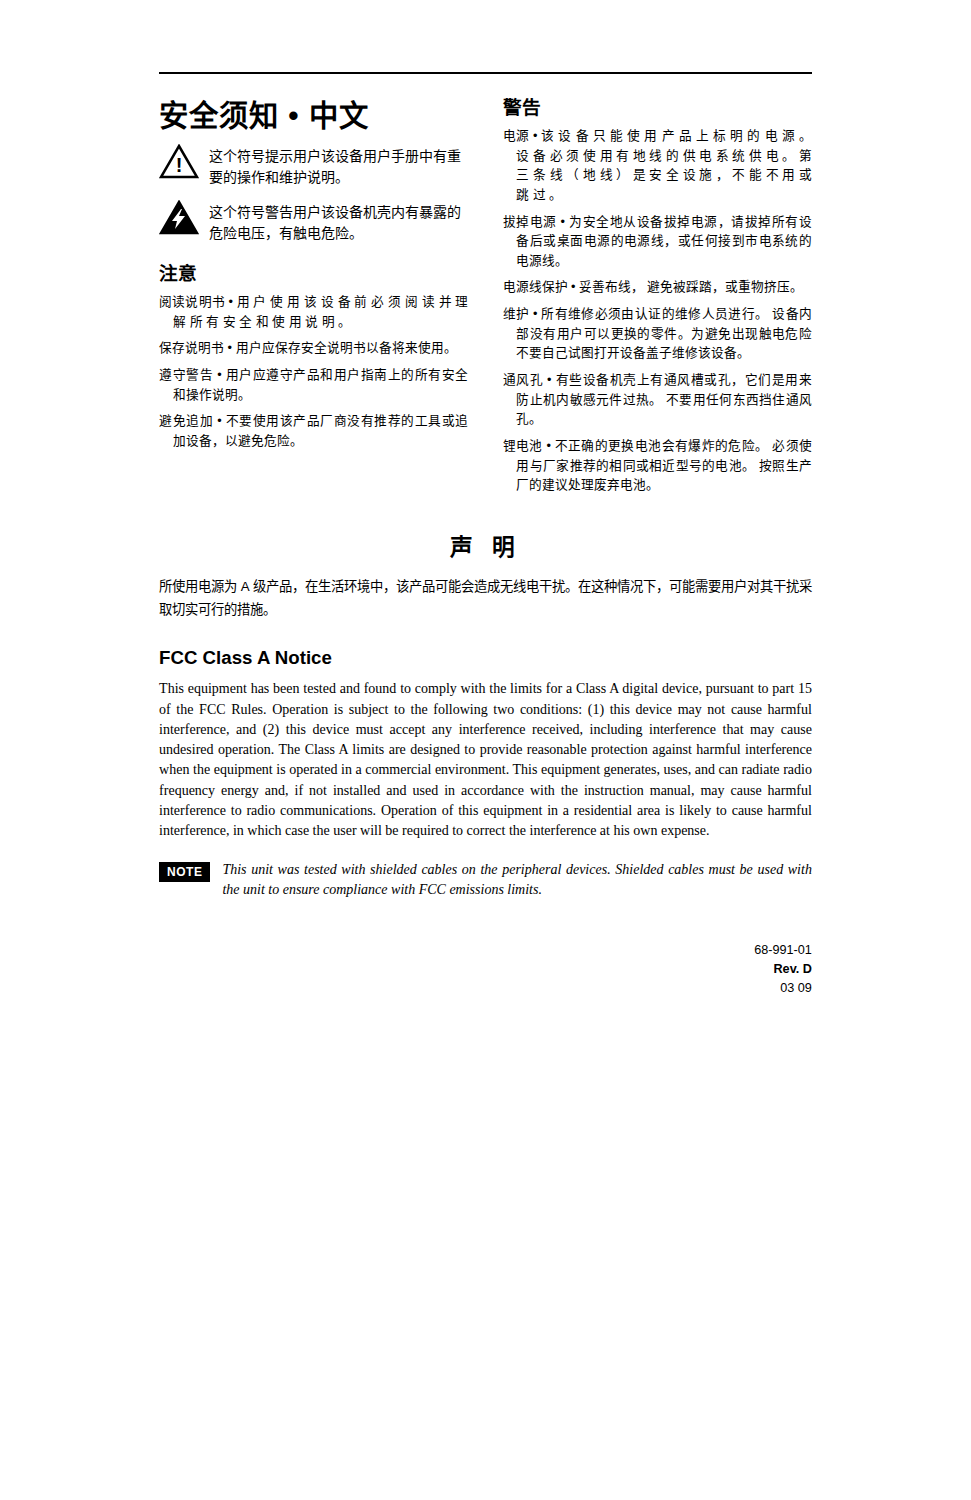安全须知 • 中文
!
这个符号提示用户该设备用户手册中有重要的操作和维护说明。
这个符号警告用户该设备机壳内有暴露的危险电压，有触电危险。
注意
阅读说明书 • 用 户 使 用 该 设 备 前 必 须 阅 读 并 理 解 所 有 安 全 和 使 用 说 明 。
保存说明书 • 用户应保存安全说明书以备将来使用。
遵守警告 • 用户应遵守产品和用户指南上的所有安全和操作说明。
避免追加 • 不要使用该产品厂商没有推荐的工具或追加设备，以避免危险。
警告
电源 • 该 设 备 只 能 使 用 产 品 上 标 明 的 电 源 。 设 备 必 须 使 用 有 地 线 的 供 电 系 统 供 电 。 第 三 条 线 （ 地 线 ） 是 安 全 设 施 ， 不 能 不 用 或 跳 过 。
拔掉电源 • 为安全地从设备拔掉电源，请拔掉所有设备后或桌面电源的电源线，或任何接到市电系统的电源线。
电源线保护 • 妥善布线， 避免被踩踏，或重物挤压。
维护 • 所有维修必须由认证的维修人员进行。 设备内部没有用户可以更换的零件。为避免出现触电危险不要自己试图打开设备盖子维修该设备。
通风孔 • 有些设备机壳上有通风槽或孔，它们是用来防止机内敏感元件过热。 不要用任何东西挡住通风孔。
锂电池 • 不正确的更换电池会有爆炸的危险。 必须使用与厂家推荐的相同或相近型号的电池。 按照生产厂的建议处理废弃电池。
声 明
所使用电源为 A 级产品，在生活环境中，该产品可能会造成无线电干扰。在这种情况下，可能需要用户对其干扰采取切实可行的措施。
FCC Class A Notice
This equipment has been tested and found to comply with the limits for a Class A digital device, pursuant to part 15 of the FCC Rules. Operation is subject to the following two conditions: (1) this device may not cause harmful interference, and (2) this device must accept any interference received, including interference that may cause undesired operation. The Class A limits are designed to provide reasonable protection against harmful interference when the equipment is operated in a commercial environment. This equipment generates, uses, and can radiate radio frequency energy and, if not installed and used in accordance with the instruction manual, may cause harmful interference to radio communications. Operation of this equipment in a residential area is likely to cause harmful interference, in which case the user will be required to correct the interference at his own expense.
NOTE
This unit was tested with shielded cables on the peripheral devices. Shielded cables must be used with the unit to ensure compliance with FCC emissions limits.
68-991-01
Rev. D
03 09